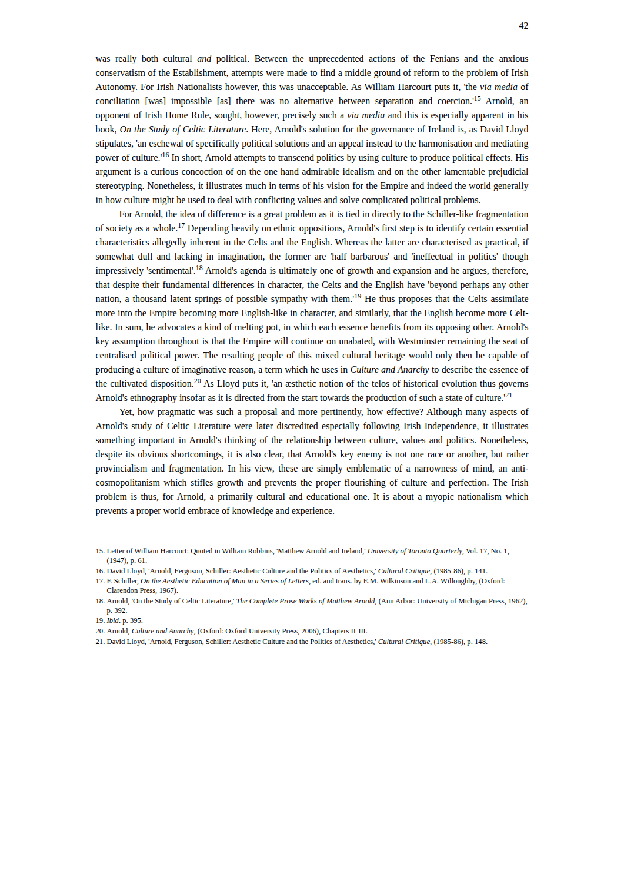42
was really both cultural and political. Between the unprecedented actions of the Fenians and the anxious conservatism of the Establishment, attempts were made to find a middle ground of reform to the problem of Irish Autonomy. For Irish Nationalists however, this was unacceptable. As William Harcourt puts it, 'the via media of conciliation [was] impossible [as] there was no alternative between separation and coercion.'15 Arnold, an opponent of Irish Home Rule, sought, however, precisely such a via media and this is especially apparent in his book, On the Study of Celtic Literature. Here, Arnold's solution for the governance of Ireland is, as David Lloyd stipulates, 'an eschewal of specifically political solutions and an appeal instead to the harmonisation and mediating power of culture.'16 In short, Arnold attempts to transcend politics by using culture to produce political effects. His argument is a curious concoction of on the one hand admirable idealism and on the other lamentable prejudicial stereotyping. Nonetheless, it illustrates much in terms of his vision for the Empire and indeed the world generally in how culture might be used to deal with conflicting values and solve complicated political problems.
For Arnold, the idea of difference is a great problem as it is tied in directly to the Schiller-like fragmentation of society as a whole.17 Depending heavily on ethnic oppositions, Arnold's first step is to identify certain essential characteristics allegedly inherent in the Celts and the English. Whereas the latter are characterised as practical, if somewhat dull and lacking in imagination, the former are 'half barbarous' and 'ineffectual in politics' though impressively 'sentimental'.18 Arnold's agenda is ultimately one of growth and expansion and he argues, therefore, that despite their fundamental differences in character, the Celts and the English have 'beyond perhaps any other nation, a thousand latent springs of possible sympathy with them.'19 He thus proposes that the Celts assimilate more into the Empire becoming more English-like in character, and similarly, that the English become more Celt-like. In sum, he advocates a kind of melting pot, in which each essence benefits from its opposing other. Arnold's key assumption throughout is that the Empire will continue on unabated, with Westminster remaining the seat of centralised political power. The resulting people of this mixed cultural heritage would only then be capable of producing a culture of imaginative reason, a term which he uses in Culture and Anarchy to describe the essence of the cultivated disposition.20 As Lloyd puts it, 'an æsthetic notion of the telos of historical evolution thus governs Arnold's ethnography insofar as it is directed from the start towards the production of such a state of culture.'21
Yet, how pragmatic was such a proposal and more pertinently, how effective? Although many aspects of Arnold's study of Celtic Literature were later discredited especially following Irish Independence, it illustrates something important in Arnold's thinking of the relationship between culture, values and politics. Nonetheless, despite its obvious shortcomings, it is also clear, that Arnold's key enemy is not one race or another, but rather provincialism and fragmentation. In his view, these are simply emblematic of a narrowness of mind, an anti-cosmopolitanism which stifles growth and prevents the proper flourishing of culture and perfection. The Irish problem is thus, for Arnold, a primarily cultural and educational one. It is about a myopic nationalism which prevents a proper world embrace of knowledge and experience.
Letter of William Harcourt: Quoted in William Robbins, 'Matthew Arnold and Ireland,' University of Toronto Quarterly, Vol. 17, No. 1, (1947), p. 61.
David Lloyd, 'Arnold, Ferguson, Schiller: Aesthetic Culture and the Politics of Aesthetics,' Cultural Critique, (1985-86), p. 141.
F. Schiller, On the Aesthetic Education of Man in a Series of Letters, ed. and trans. by E.M. Wilkinson and L.A. Willoughby, (Oxford: Clarendon Press, 1967).
Arnold, 'On the Study of Celtic Literature,' The Complete Prose Works of Matthew Arnold, (Ann Arbor: University of Michigan Press, 1962), p. 392.
Ibid. p. 395.
Arnold, Culture and Anarchy, (Oxford: Oxford University Press, 2006), Chapters II-III.
David Lloyd, 'Arnold, Ferguson, Schiller: Aesthetic Culture and the Politics of Aesthetics,' Cultural Critique, (1985-86), p. 148.